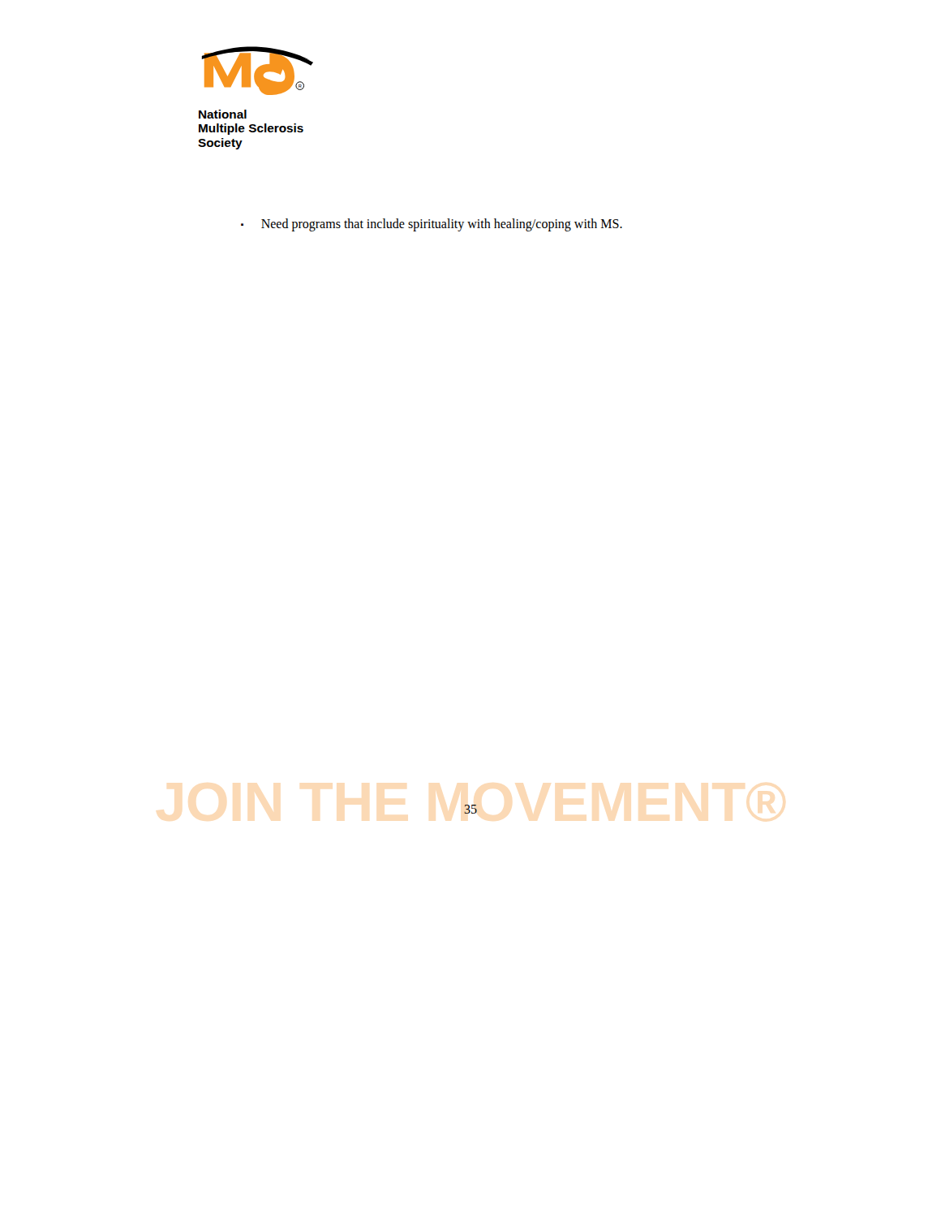R
National
Multiple Sclerosis
Society
▪ Need programs that include spirituality with healing/coping with MS.
JOIN THE MOVEMENT®
35